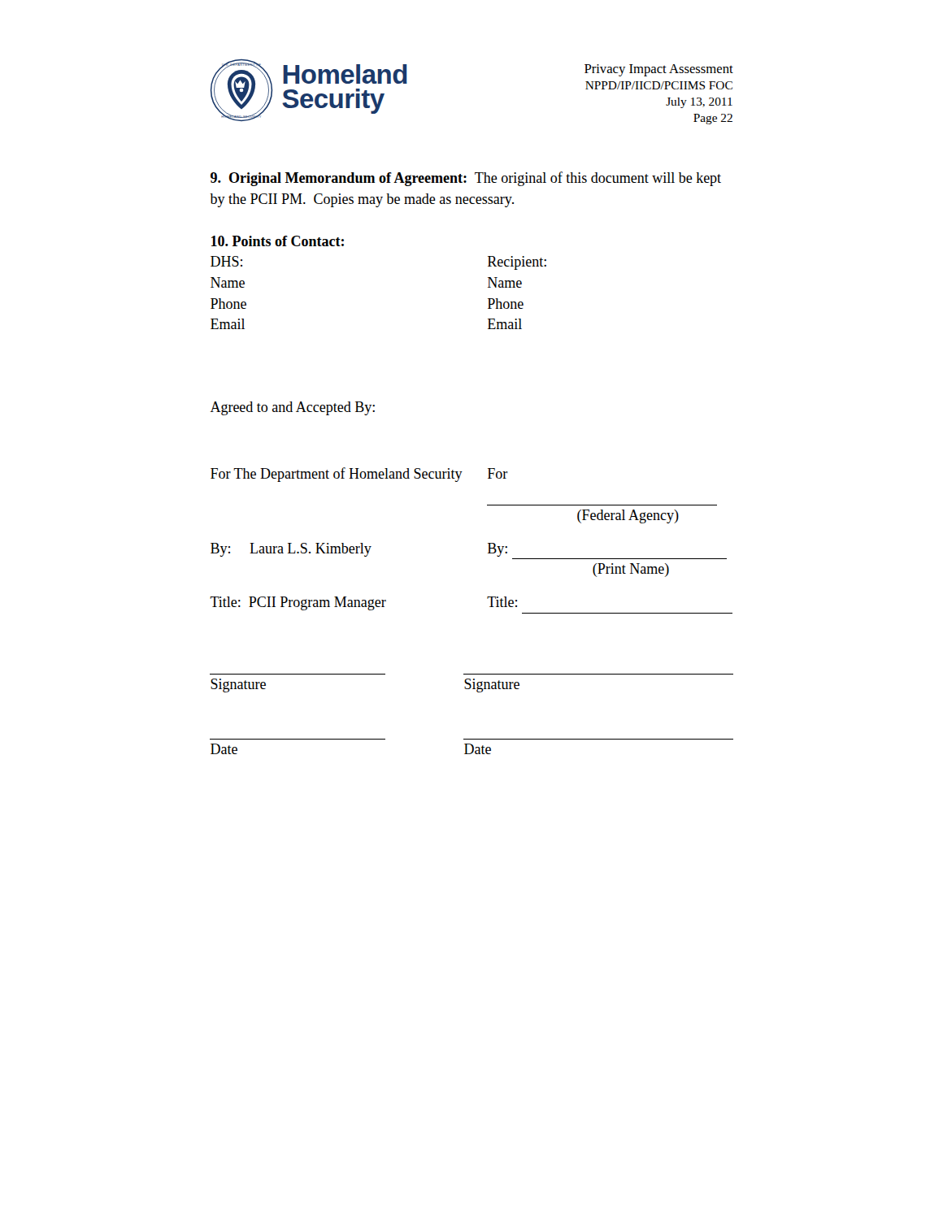U.S. DEPARTMENT OF HOMELAND SECURITY
Homeland Security
Privacy Impact Assessment
NPPD/IP/IICD/PCIIMS FOC
July 13, 2011
Page 22
9. Original Memorandum of Agreement: The original of this document will be kept by the PCII PM. Copies may be made as necessary.
10. Points of Contact:
| DHS: | Recipient: |
| Name | Name |
| Phone | Phone |
| Email | Email |
Agreed to and Accepted By:
| For The Department of Homeland Security | For |
| | (Federal Agency) |
| By: Laura L.S. Kimberly | By: |
| | (Print Name) |
| Title: PCII Program Manager | Title: |
| Signature | Signature |
| Date | Date |